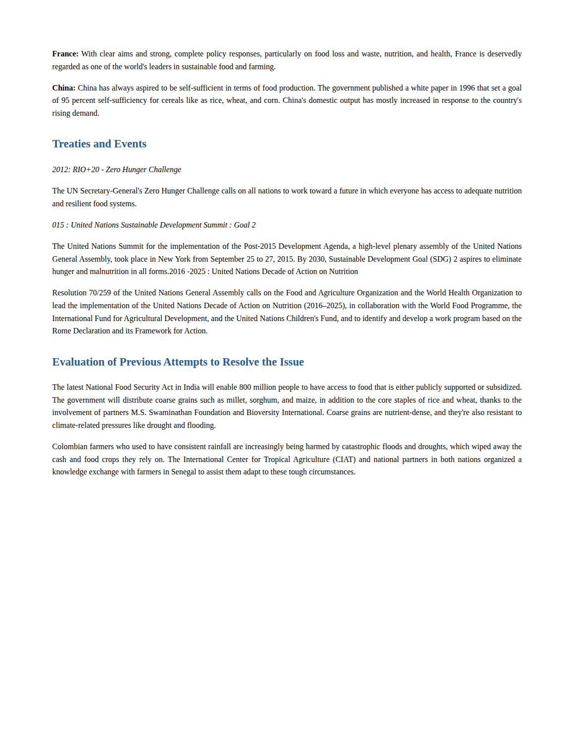France: With clear aims and strong, complete policy responses, particularly on food loss and waste, nutrition, and health, France is deservedly regarded as one of the world's leaders in sustainable food and farming.
China: China has always aspired to be self-sufficient in terms of food production. The government published a white paper in 1996 that set a goal of 95 percent self-sufficiency for cereals like as rice, wheat, and corn. China's domestic output has mostly increased in response to the country's rising demand.
Treaties and Events
2012: RIO+20 - Zero Hunger Challenge
The UN Secretary-General's Zero Hunger Challenge calls on all nations to work toward a future in which everyone has access to adequate nutrition and resilient food systems.
015 : United Nations Sustainable Development Summit : Goal 2
The United Nations Summit for the implementation of the Post-2015 Development Agenda, a high-level plenary assembly of the United Nations General Assembly, took place in New York from September 25 to 27, 2015. By 2030, Sustainable Development Goal (SDG) 2 aspires to eliminate hunger and malnutrition in all forms.2016 -2025 : United Nations Decade of Action on Nutrition
Resolution 70/259 of the United Nations General Assembly calls on the Food and Agriculture Organization and the World Health Organization to lead the implementation of the United Nations Decade of Action on Nutrition (2016–2025), in collaboration with the World Food Programme, the International Fund for Agricultural Development, and the United Nations Children's Fund, and to identify and develop a work program based on the Rome Declaration and its Framework for Action.
Evaluation of Previous Attempts to Resolve the Issue
The latest National Food Security Act in India will enable 800 million people to have access to food that is either publicly supported or subsidized. The government will distribute coarse grains such as millet, sorghum, and maize, in addition to the core staples of rice and wheat, thanks to the involvement of partners M.S. Swaminathan Foundation and Bioversity International. Coarse grains are nutrient-dense, and they're also resistant to climate-related pressures like drought and flooding.
Colombian farmers who used to have consistent rainfall are increasingly being harmed by catastrophic floods and droughts, which wiped away the cash and food crops they rely on. The International Center for Tropical Agriculture (CIAT) and national partners in both nations organized a knowledge exchange with farmers in Senegal to assist them adapt to these tough circumstances.